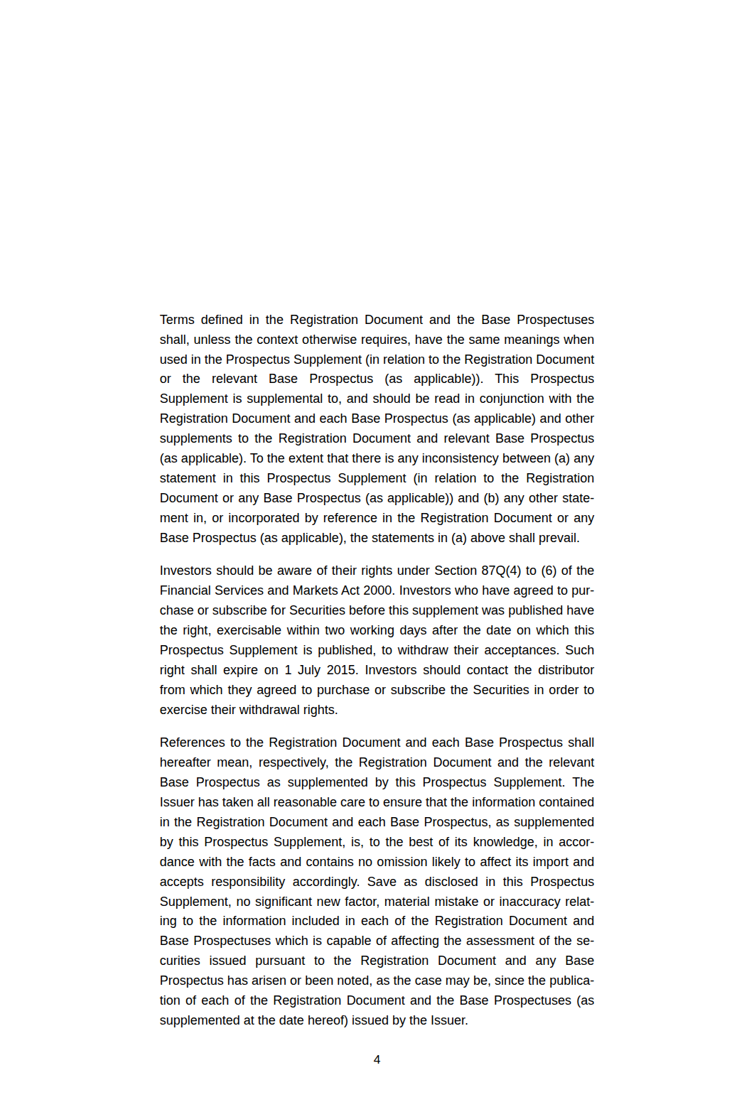Terms defined in the Registration Document and the Base Prospectuses shall, unless the context otherwise requires, have the same meanings when used in the Prospectus Supplement (in relation to the Registration Document or the relevant Base Prospectus (as applicable)). This Prospectus Supplement is supplemental to, and should be read in conjunction with the Registration Document and each Base Prospectus (as applicable) and other supplements to the Registration Document and relevant Base Prospectus (as applicable). To the extent that there is any inconsistency between (a) any statement in this Prospectus Supplement (in relation to the Registration Document or any Base Prospectus (as applicable)) and (b) any other statement in, or incorporated by reference in the Registration Document or any Base Prospectus (as applicable), the statements in (a) above shall prevail.
Investors should be aware of their rights under Section 87Q(4) to (6) of the Financial Services and Markets Act 2000. Investors who have agreed to purchase or subscribe for Securities before this supplement was published have the right, exercisable within two working days after the date on which this Prospectus Supplement is published, to withdraw their acceptances. Such right shall expire on 1 July 2015. Investors should contact the distributor from which they agreed to purchase or subscribe the Securities in order to exercise their withdrawal rights.
References to the Registration Document and each Base Prospectus shall hereafter mean, respectively, the Registration Document and the relevant Base Prospectus as supplemented by this Prospectus Supplement. The Issuer has taken all reasonable care to ensure that the information contained in the Registration Document and each Base Prospectus, as supplemented by this Prospectus Supplement, is, to the best of its knowledge, in accordance with the facts and contains no omission likely to affect its import and accepts responsibility accordingly. Save as disclosed in this Prospectus Supplement, no significant new factor, material mistake or inaccuracy relating to the information included in each of the Registration Document and Base Prospectuses which is capable of affecting the assessment of the securities issued pursuant to the Registration Document and any Base Prospectus has arisen or been noted, as the case may be, since the publication of each of the Registration Document and the Base Prospectuses (as supplemented at the date hereof) issued by the Issuer.
4